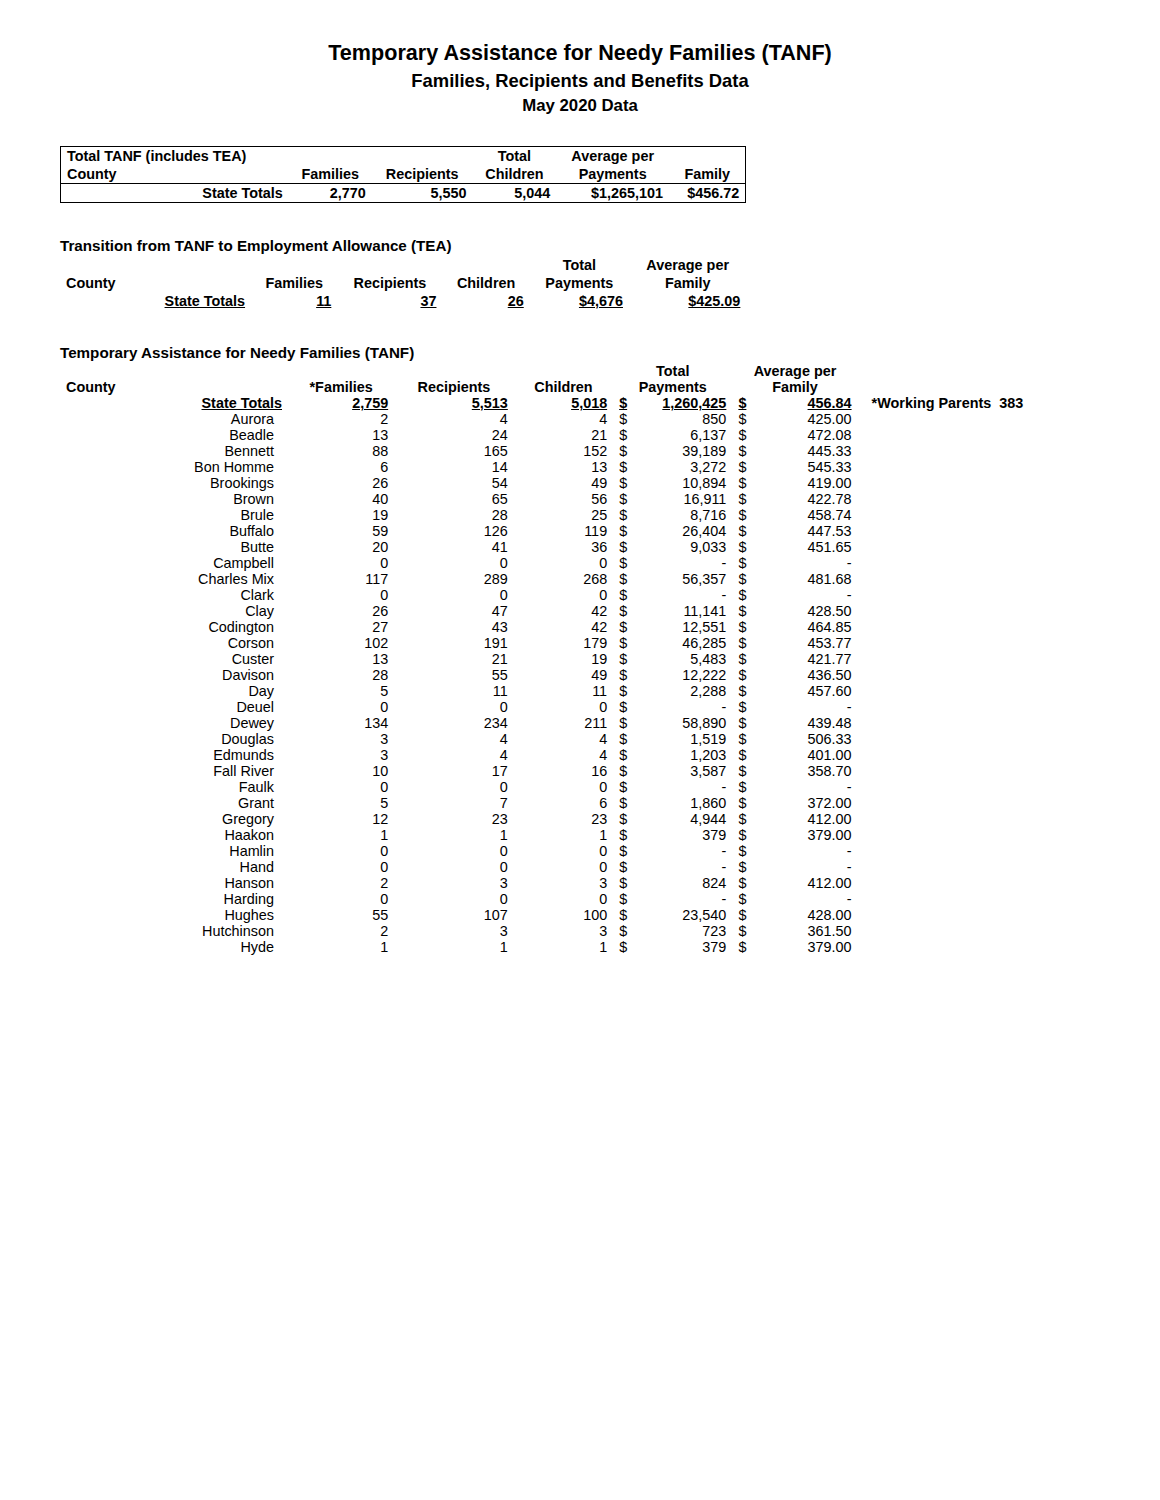Temporary Assistance for Needy Families (TANF)
Families, Recipients and Benefits Data
May 2020 Data
| Total TANF (includes TEA) | | | Total | Average per |
| --- | --- | --- | --- | --- |
| County | | Families | Recipients | Children | Payments | Family |
| | State Totals | 2,770 | 5,550 | 5,044 | $1,265,101 | $456.72 |
Transition from TANF to Employment Allowance (TEA)
| | | | | | Total | Average per |
| --- | --- | --- | --- | --- | --- | --- |
| County | | Families | Recipients | Children | Payments | Family |
| | State Totals | 11 | 37 | 26 | $4,676 | $425.09 |
Temporary Assistance for Needy Families (TANF)
| | | | | | Total | Average per | |
| --- | --- | --- | --- | --- | --- | --- | --- |
| County | | *Families | Recipients | Children | Payments | Family | |
| | State Totals | 2,759 | 5,513 | 5,018 | $ | 1,260,425 | $ | 456.84 | *Working Parents 383 |
| | Aurora | 2 | 4 | 4 | $ | 850 | $ | 425.00 | |
| | Beadle | 13 | 24 | 21 | $ | 6,137 | $ | 472.08 | |
| | Bennett | 88 | 165 | 152 | $ | 39,189 | $ | 445.33 | |
| | Bon Homme | 6 | 14 | 13 | $ | 3,272 | $ | 545.33 | |
| | Brookings | 26 | 54 | 49 | $ | 10,894 | $ | 419.00 | |
| | Brown | 40 | 65 | 56 | $ | 16,911 | $ | 422.78 | |
| | Brule | 19 | 28 | 25 | $ | 8,716 | $ | 458.74 | |
| | Buffalo | 59 | 126 | 119 | $ | 26,404 | $ | 447.53 | |
| | Butte | 20 | 41 | 36 | $ | 9,033 | $ | 451.65 | |
| | Campbell | 0 | 0 | 0 | $ | - | $ | - | |
| | Charles Mix | 117 | 289 | 268 | $ | 56,357 | $ | 481.68 | |
| | Clark | 0 | 0 | 0 | $ | - | $ | - | |
| | Clay | 26 | 47 | 42 | $ | 11,141 | $ | 428.50 | |
| | Codington | 27 | 43 | 42 | $ | 12,551 | $ | 464.85 | |
| | Corson | 102 | 191 | 179 | $ | 46,285 | $ | 453.77 | |
| | Custer | 13 | 21 | 19 | $ | 5,483 | $ | 421.77 | |
| | Davison | 28 | 55 | 49 | $ | 12,222 | $ | 436.50 | |
| | Day | 5 | 11 | 11 | $ | 2,288 | $ | 457.60 | |
| | Deuel | 0 | 0 | 0 | $ | - | $ | - | |
| | Dewey | 134 | 234 | 211 | $ | 58,890 | $ | 439.48 | |
| | Douglas | 3 | 4 | 4 | $ | 1,519 | $ | 506.33 | |
| | Edmunds | 3 | 4 | 4 | $ | 1,203 | $ | 401.00 | |
| | Fall River | 10 | 17 | 16 | $ | 3,587 | $ | 358.70 | |
| | Faulk | 0 | 0 | 0 | $ | - | $ | - | |
| | Grant | 5 | 7 | 6 | $ | 1,860 | $ | 372.00 | |
| | Gregory | 12 | 23 | 23 | $ | 4,944 | $ | 412.00 | |
| | Haakon | 1 | 1 | 1 | $ | 379 | $ | 379.00 | |
| | Hamlin | 0 | 0 | 0 | $ | - | $ | - | |
| | Hand | 0 | 0 | 0 | $ | - | $ | - | |
| | Hanson | 2 | 3 | 3 | $ | 824 | $ | 412.00 | |
| | Harding | 0 | 0 | 0 | $ | - | $ | - | |
| | Hughes | 55 | 107 | 100 | $ | 23,540 | $ | 428.00 | |
| | Hutchinson | 2 | 3 | 3 | $ | 723 | $ | 361.50 | |
| | Hyde | 1 | 1 | 1 | $ | 379 | $ | 379.00 | |